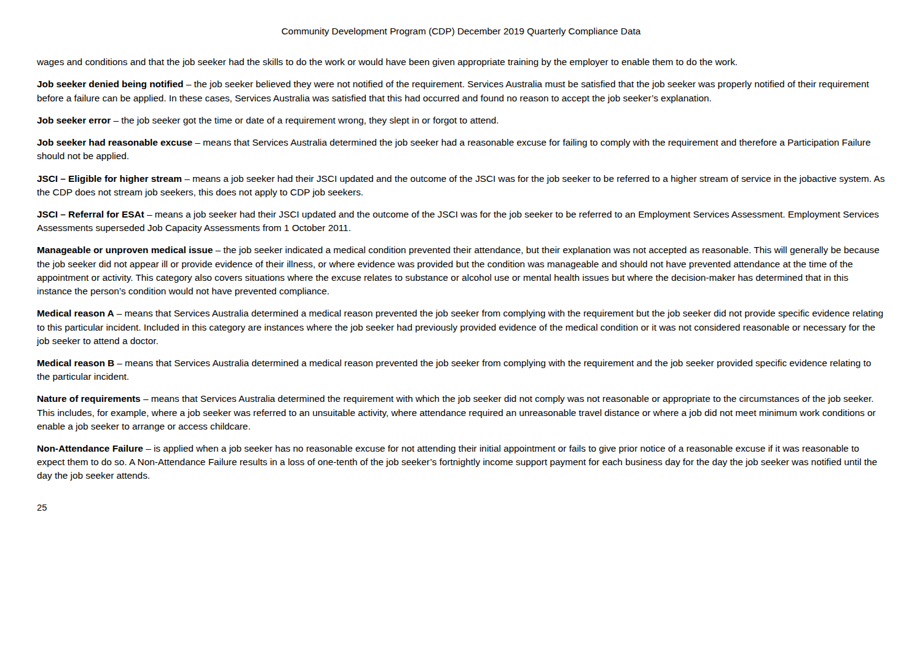Community Development Program (CDP) December 2019 Quarterly Compliance Data
wages and conditions and that the job seeker had the skills to do the work or would have been given appropriate training by the employer to enable them to do the work.
Job seeker denied being notified – the job seeker believed they were not notified of the requirement. Services Australia must be satisfied that the job seeker was properly notified of their requirement before a failure can be applied. In these cases, Services Australia was satisfied that this had occurred and found no reason to accept the job seeker’s explanation.
Job seeker error – the job seeker got the time or date of a requirement wrong, they slept in or forgot to attend.
Job seeker had reasonable excuse – means that Services Australia determined the job seeker had a reasonable excuse for failing to comply with the requirement and therefore a Participation Failure should not be applied.
JSCI – Eligible for higher stream – means a job seeker had their JSCI updated and the outcome of the JSCI was for the job seeker to be referred to a higher stream of service in the jobactive system. As the CDP does not stream job seekers, this does not apply to CDP job seekers.
JSCI – Referral for ESAt – means a job seeker had their JSCI updated and the outcome of the JSCI was for the job seeker to be referred to an Employment Services Assessment. Employment Services Assessments superseded Job Capacity Assessments from 1 October 2011.
Manageable or unproven medical issue – the job seeker indicated a medical condition prevented their attendance, but their explanation was not accepted as reasonable. This will generally be because the job seeker did not appear ill or provide evidence of their illness, or where evidence was provided but the condition was manageable and should not have prevented attendance at the time of the appointment or activity. This category also covers situations where the excuse relates to substance or alcohol use or mental health issues but where the decision-maker has determined that in this instance the person’s condition would not have prevented compliance.
Medical reason A – means that Services Australia determined a medical reason prevented the job seeker from complying with the requirement but the job seeker did not provide specific evidence relating to this particular incident. Included in this category are instances where the job seeker had previously provided evidence of the medical condition or it was not considered reasonable or necessary for the job seeker to attend a doctor.
Medical reason B – means that Services Australia determined a medical reason prevented the job seeker from complying with the requirement and the job seeker provided specific evidence relating to the particular incident.
Nature of requirements – means that Services Australia determined the requirement with which the job seeker did not comply was not reasonable or appropriate to the circumstances of the job seeker. This includes, for example, where a job seeker was referred to an unsuitable activity, where attendance required an unreasonable travel distance or where a job did not meet minimum work conditions or enable a job seeker to arrange or access childcare.
Non-Attendance Failure – is applied when a job seeker has no reasonable excuse for not attending their initial appointment or fails to give prior notice of a reasonable excuse if it was reasonable to expect them to do so. A Non-Attendance Failure results in a loss of one-tenth of the job seeker’s fortnightly income support payment for each business day for the day the job seeker was notified until the day the job seeker attends.
25